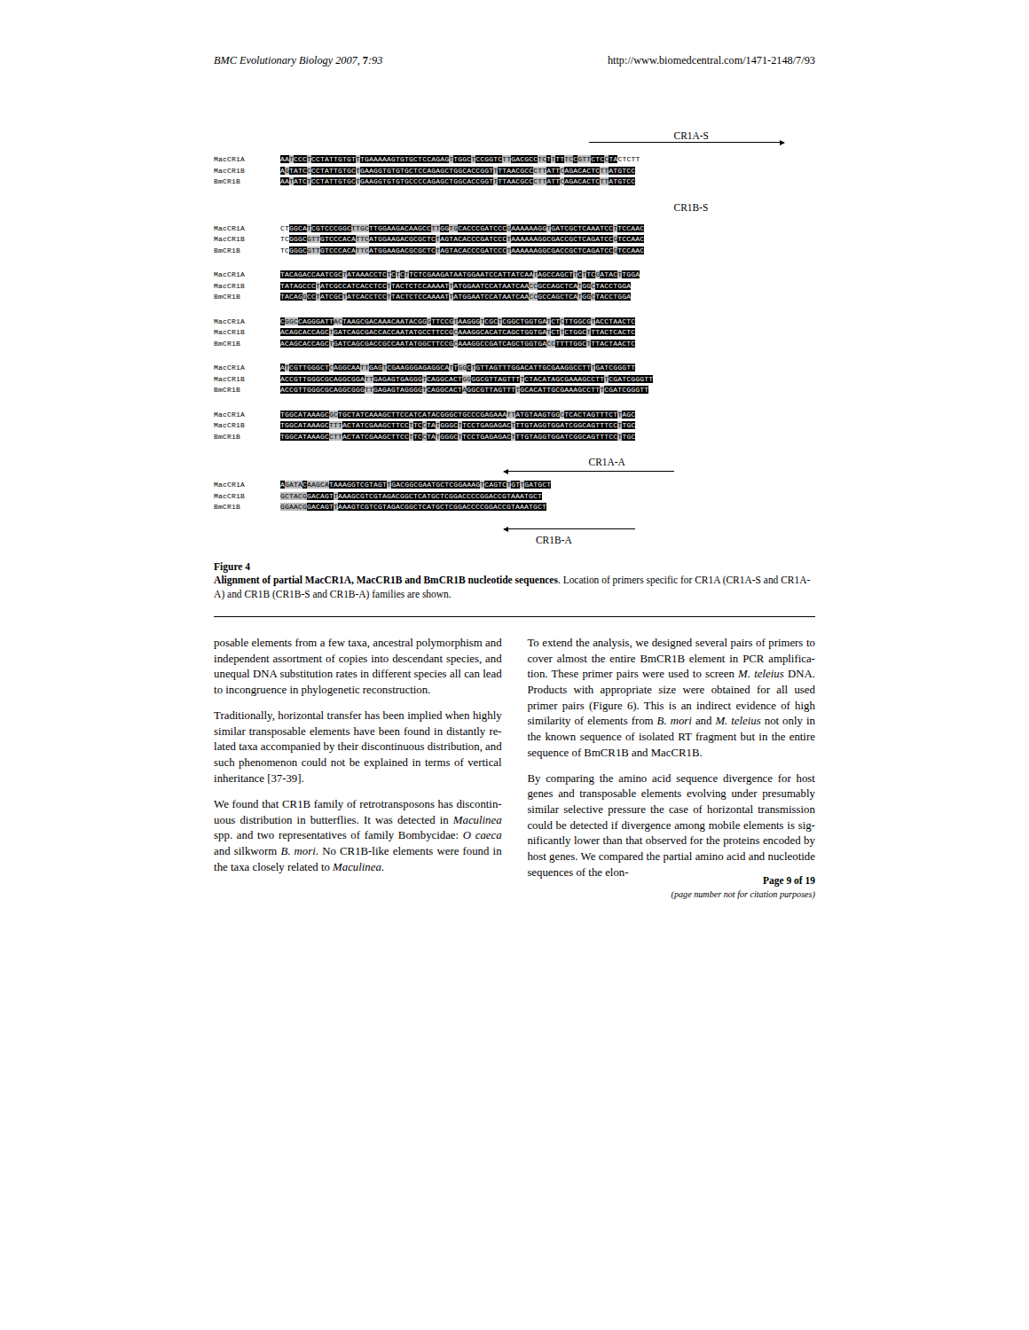BMC Evolutionary Biology 2007, 7:93
http://www.biomedcentral.com/1471-2148/7/93
CR1A-S
MacCR1A AA TCCC TCCTATTGTGT TTGAAAAA GTGTGC TCCAGAG TTGGC TCCGGTC TT GACGCC TC TTTT TC CGTT CTC CTA CTCTT MacCR1B AGTATC CCCTATTGTGC TGAAGG TGTGTGC TCCAGAGC TGGC ACCGGT TTTAACGCC CTT ATT CAGACACTC TT ATGTCC BmCR1B AA TATC TCCTATTGTGC TGAAGG TGTGTGC CCCAGAGC TGGC ACCGGT TTTAACGCC CTT ATT CAGACACTC TT ATGTCC
CR1B-S
MacCR1A CT GGCA TCGTCCC GGC TTGC TTGGAAGACA AGCC TT GG TG CACCCGATCCC GAAAAAAGG TGAT CGCTCA AATCC TTCCAAC MacCR1B TC GGGC GTT GTCCCA CA TTC ATGGAAGAC GCGCTC TAGTACACCCGATCCC TAAAAAAGGC GAC CGCTCAGATCC GTCCAAC BmCR1B TC GGGC GTT GTCCCA CA TTC ATGGAAGAC GCGCTC TAGTACACCCGATCCC TAAAAAAGGC GAC CGCTCAGATCC GTCCAAC
MacCR1A TACAGACC AATCGC TATAAACCTC TCTCTTCTC GAAGATA ATGGAATCCATT ATCAA TAGCCAGCT TCTTC GATAC TTGGA MacCR1B TAT AGCCC TATCGCC ATC ACCTCC TTACTCTC CAAAAT TATGGAATCCATAATCAA CC GCCAGCTCA TGG CTACCTGGA BmCR1B TACAG GCC TATCGC TATCACCTCC TTACTCTC CAAAAT TATGGAATCCATAATCAA CC GCCAGCTCA TGG CTACCTGGA
MacCR1A CGGC CA GGGAT TAC TAAGCGACAAA CAATACGG GTTCCG TAAGGG TCGC TCGGCTGGTGA TCT CTTGGCG TACC TAACTC MacCR1B ACAGC ACCAGC TGAT CAGCGACC ACC AATATGC CTTCCG CAAAGGC ACA TCAGCTGGTGA TCT TCTGGC TTTACTCACTC BmCR1B ACAGC ACCAGC TGAT CAGCGACC GCC AATATGG CTTCCG CAAAGGC CGA TCAGCTGGTGA CC TTT TGGC TTTACTAACTC
MacCR1A ATCGTTGGGCT CAGGC AA TT GAG TCGAA GGG AGAGGCA TTGG CTGTTAGTTT GGACATT GCGAAG GCCTT TGATCGGGTT MacCR1B ACCGTTGGGCG CAGGC GGA TT GAG AGT GAGGG TCAGGCACT GG GGCG TTAGTTT TCTACATA GCGAAA GCCTT TCGATCGGGTT BmCR1B ACCGTTGGGCG CAGGC GGG TT GAG AGT AGGGG TCAGGCACT AGGCG TTAGTTT TGCACATT GCGAAA GCCTT TCGATCGGGTT
MacCR1A TGGCATAAAGC GC TGC TATC AAAGCTTCC ATCA TAC GGGCT GCC CGAGAAA TT ATGTAAGTGG CTC ACTAGTTTCT TAGC MacCR1B TGGCATAAAGC TTT ACTATC GAAGCTTCC TTC CTA TGGGC TTCC TGAGA GAC TTTGTAG GTGGA TC GGC AGTTTCC TTGC BmCR1B TGGCATAAAGC CTT ACTATC GAAGCTTCC TTC CTA TGGGC TTCC TGAGA GAC TTTGTAG GTGGA TC GGC AGTTTCC TTGC
CR1A-A
MacCR1A AGATA CAAGCA TAAAGG TCGTAGT TGACGGC GAATGCTCGGA AAG TCAGTC TGT TGATGCT MacCR1B GCTACG GACAGT TAAAGC GTCGTAGACGGCTCATGCTCGGACCCCGGACCGTAAATGCT BmCR1B GGAACG GACAGT TAAAGT CGTCGTAGACGGCTCATGCTCGGACCCCGGACCGTAAATGCT
CR1B-A
Figure 4
Alignment of partial MacCR1A, MacCR1B and BmCR1B nucleotide sequences. Location of primers specific for CR1A (CR1A-S and CR1A-A) and CR1B (CR1B-S and CR1B-A) families are shown.
posable elements from a few taxa, ancestral polymorphism and independent assortment of copies into descendant species, and unequal DNA substitution rates in different species all can lead to incongruence in phylogenetic reconstruction.
Traditionally, horizontal transfer has been implied when highly similar transposable elements have been found in distantly related taxa accompanied by their discontinuous distribution, and such phenomenon could not be explained in terms of vertical inheritance [37-39].
We found that CR1B family of retrotransposons has discontinuous distribution in butterflies. It was detected in Maculinea spp. and two representatives of family Bombycidae: O caeca and silkworm B. mori. No CR1B-like elements were found in the taxa closely related to Maculinea.
To extend the analysis, we designed several pairs of primers to cover almost the entire BmCR1B element in PCR amplification. These primer pairs were used to screen M. teleius DNA. Products with appropriate size were obtained for all used primer pairs (Figure 6). This is an indirect evidence of high similarity of elements from B. mori and M. teleius not only in the known sequence of isolated RT fragment but in the entire sequence of BmCR1B and MacCR1B.
By comparing the amino acid sequence divergence for host genes and transposable elements evolving under presumably similar selective pressure the case of horizontal transmission could be detected if divergence among mobile elements is significantly lower than that observed for the proteins encoded by host genes. We compared the partial amino acid and nucleotide sequences of the elon-
Page 9 of 19
(page number not for citation purposes)